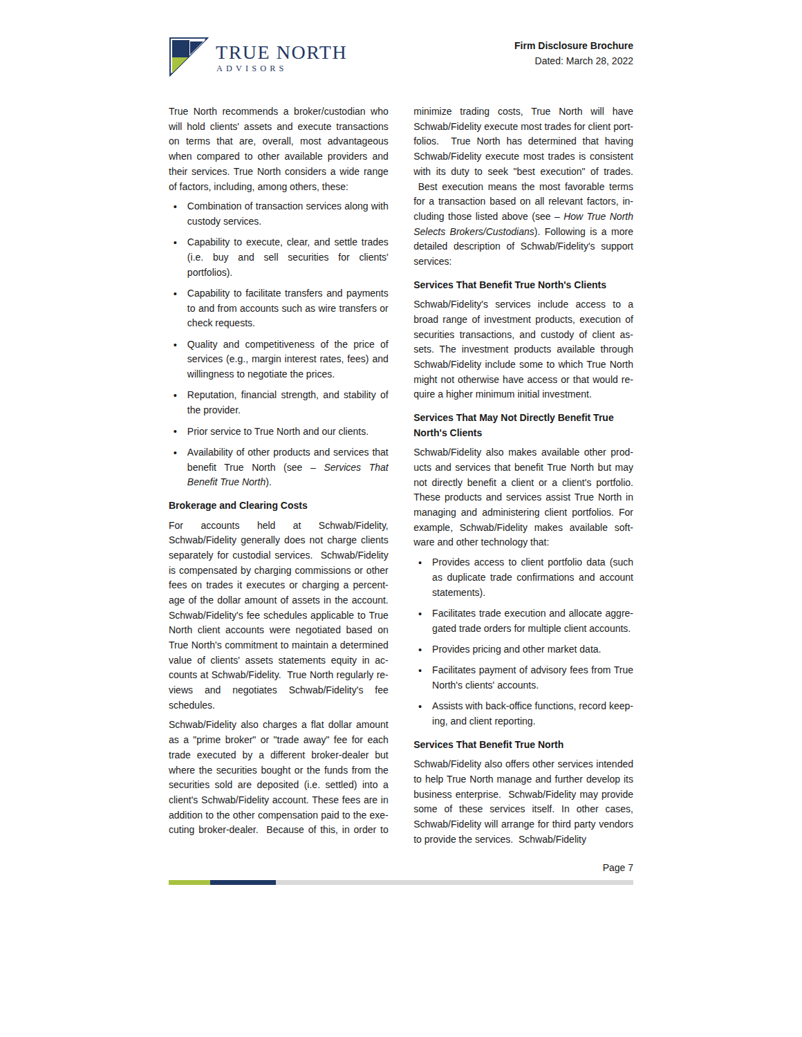TRUE NORTH ADVISORS
Firm Disclosure Brochure
Dated: March 28, 2022
True North recommends a broker/custodian who will hold clients' assets and execute transactions on terms that are, overall, most advantageous when compared to other available providers and their services. True North considers a wide range of factors, including, among others, these:
Combination of transaction services along with custody services.
Capability to execute, clear, and settle trades (i.e. buy and sell securities for clients' portfolios).
Capability to facilitate transfers and payments to and from accounts such as wire transfers or check requests.
Quality and competitiveness of the price of services (e.g., margin interest rates, fees) and willingness to negotiate the prices.
Reputation, financial strength, and stability of the provider.
Prior service to True North and our clients.
Availability of other products and services that benefit True North (see – Services That Benefit True North).
Brokerage and Clearing Costs
For accounts held at Schwab/Fidelity, Schwab/Fidelity generally does not charge clients separately for custodial services. Schwab/Fidelity is compensated by charging commissions or other fees on trades it executes or charging a percentage of the dollar amount of assets in the account. Schwab/Fidelity's fee schedules applicable to True North client accounts were negotiated based on True North's commitment to maintain a determined value of clients' assets statements equity in accounts at Schwab/Fidelity. True North regularly reviews and negotiates Schwab/Fidelity's fee schedules.
Schwab/Fidelity also charges a flat dollar amount as a "prime broker" or "trade away" fee for each trade executed by a different broker-dealer but where the securities bought or the funds from the securities sold are deposited (i.e. settled) into a client's Schwab/Fidelity account. These fees are in addition to the other compensation paid to the executing broker-dealer. Because of this, in order to minimize trading costs, True North will have Schwab/Fidelity execute most trades for client portfolios. True North has determined that having Schwab/Fidelity execute most trades is consistent with its duty to seek "best execution" of trades. Best execution means the most favorable terms for a transaction based on all relevant factors, including those listed above (see – How True North Selects Brokers/Custodians). Following is a more detailed description of Schwab/Fidelity's support services:
Services That Benefit True North's Clients
Schwab/Fidelity's services include access to a broad range of investment products, execution of securities transactions, and custody of client assets. The investment products available through Schwab/Fidelity include some to which True North might not otherwise have access or that would require a higher minimum initial investment.
Services That May Not Directly Benefit True North's Clients
Schwab/Fidelity also makes available other products and services that benefit True North but may not directly benefit a client or a client's portfolio. These products and services assist True North in managing and administering client portfolios. For example, Schwab/Fidelity makes available software and other technology that:
Provides access to client portfolio data (such as duplicate trade confirmations and account statements).
Facilitates trade execution and allocate aggregated trade orders for multiple client accounts.
Provides pricing and other market data.
Facilitates payment of advisory fees from True North's clients' accounts.
Assists with back-office functions, record keeping, and client reporting.
Services That Benefit True North
Schwab/Fidelity also offers other services intended to help True North manage and further develop its business enterprise. Schwab/Fidelity may provide some of these services itself. In other cases, Schwab/Fidelity will arrange for third party vendors to provide the services. Schwab/Fidelity
Page 7